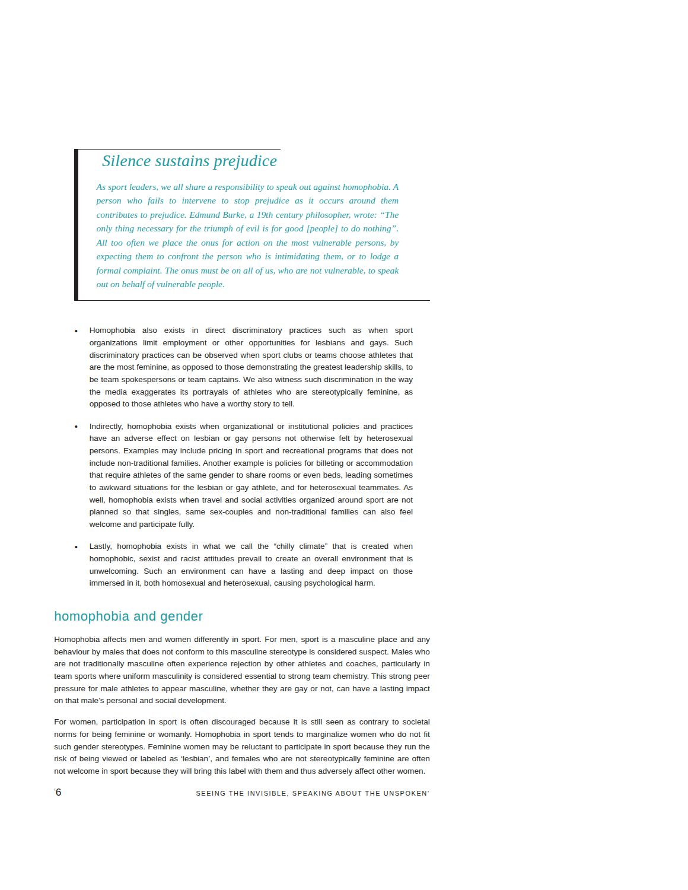Silence sustains prejudice
As sport leaders, we all share a responsibility to speak out against homophobia. A person who fails to intervene to stop prejudice as it occurs around them contributes to prejudice. Edmund Burke, a 19th century philosopher, wrote: “The only thing necessary for the triumph of evil is for good [people] to do nothing”. All too often we place the onus for action on the most vulnerable persons, by expecting them to confront the person who is intimidating them, or to lodge a formal complaint. The onus must be on all of us, who are not vulnerable, to speak out on behalf of vulnerable people.
Homophobia also exists in direct discriminatory practices such as when sport organizations limit employment or other opportunities for lesbians and gays. Such discriminatory practices can be observed when sport clubs or teams choose athletes that are the most feminine, as opposed to those demonstrating the greatest leadership skills, to be team spokespersons or team captains. We also witness such discrimination in the way the media exaggerates its portrayals of athletes who are stereotypically feminine, as opposed to those athletes who have a worthy story to tell.
Indirectly, homophobia exists when organizational or institutional policies and practices have an adverse effect on lesbian or gay persons not otherwise felt by heterosexual persons. Examples may include pricing in sport and recreational programs that does not include non-traditional families. Another example is policies for billeting or accommodation that require athletes of the same gender to share rooms or even beds, leading sometimes to awkward situations for the lesbian or gay athlete, and for heterosexual teammates. As well, homophobia exists when travel and social activities organized around sport are not planned so that singles, same sex-couples and non-traditional families can also feel welcome and participate fully.
Lastly, homophobia exists in what we call the “chilly climate” that is created when homophobic, sexist and racist attitudes prevail to create an overall environment that is unwelcoming. Such an environment can have a lasting and deep impact on those immersed in it, both homosexual and heterosexual, causing psychological harm.
homophobia and gender
Homophobia affects men and women differently in sport. For men, sport is a masculine place and any behaviour by males that does not conform to this masculine stereotype is considered suspect. Males who are not traditionally masculine often experience rejection by other athletes and coaches, particularly in team sports where uniform masculinity is considered essential to strong team chemistry. This strong peer pressure for male athletes to appear masculine, whether they are gay or not, can have a lasting impact on that male’s personal and social development.
For women, participation in sport is often discouraged because it is still seen as contrary to societal norms for being feminine or womanly. Homophobia in sport tends to marginalize women who do not fit such gender stereotypes. Feminine women may be reluctant to participate in sport because they run the risk of being viewed or labeled as ‘lesbian’, and females who are not stereotypically feminine are often not welcome in sport because they will bring this label with them and thus adversely affect other women.
‘6 Seeing the invisible, speaking about the unspoken’